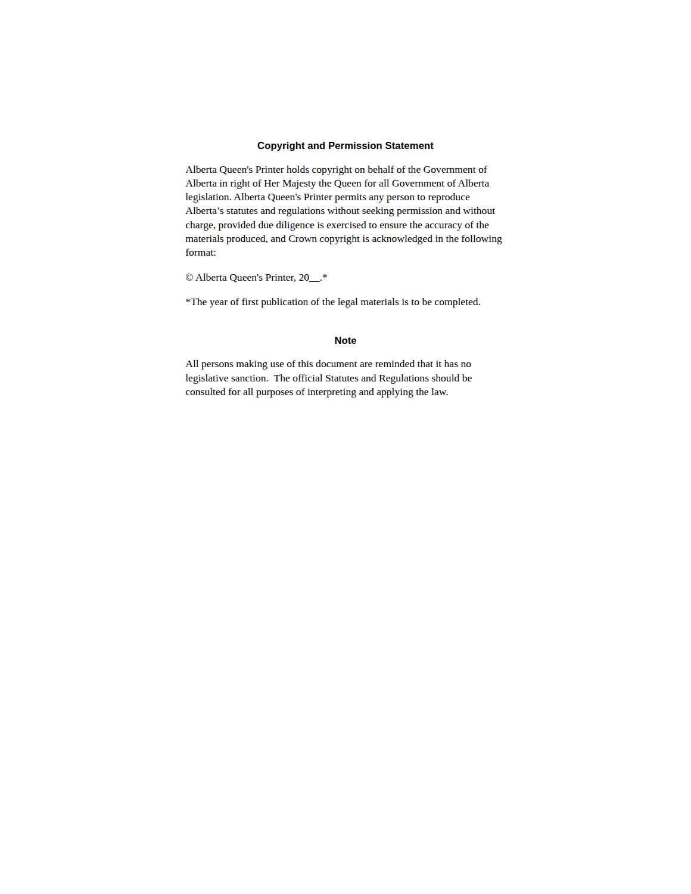Copyright and Permission Statement
Alberta Queen's Printer holds copyright on behalf of the Government of Alberta in right of Her Majesty the Queen for all Government of Alberta legislation. Alberta Queen's Printer permits any person to reproduce Alberta’s statutes and regulations without seeking permission and without charge, provided due diligence is exercised to ensure the accuracy of the materials produced, and Crown copyright is acknowledged in the following format:
© Alberta Queen's Printer, 20__.*
*The year of first publication of the legal materials is to be completed.
Note
All persons making use of this document are reminded that it has no legislative sanction. The official Statutes and Regulations should be consulted for all purposes of interpreting and applying the law.